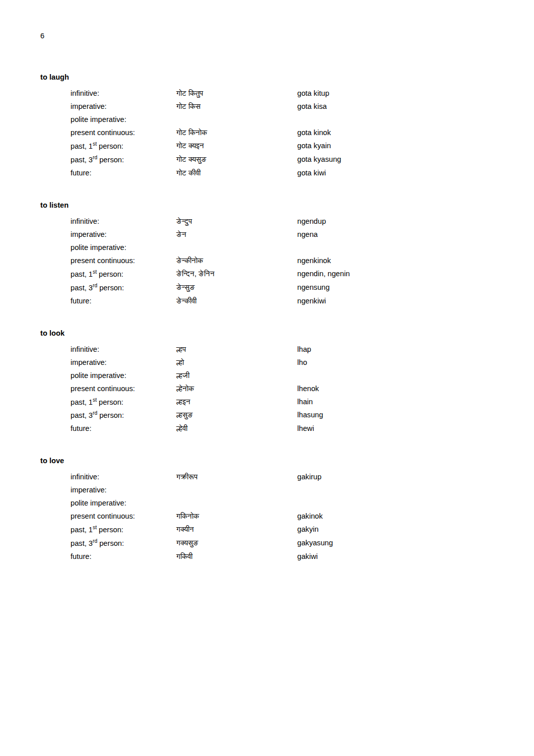6
to laugh
| infinitive: | गोट कितुप | gota kitup |
| imperative: | गोट किस | gota kisa |
| polite imperative: | | |
| present continuous: | गोट किनोक | gota kinok |
| past, 1 st person: | गोट क्यइन | gota kyain |
| past, 3 rd person: | गोट क्यसुङ | gota kyasung |
| future: | गोट कीवी | gota kiwi |
to listen
| infinitive: | ङेन्दुप | ngendup |
| imperative: | ङेन | ngena |
| polite imperative: | | |
| present continuous: | ङेन्कीनोक | ngenkinok |
| past, 1 st person: | ङेन्दिन, ङेनिन | ngendin, ngenin |
| past, 3 rd person: | ङेन्सुङ | ngensung |
| future: | ङेन्कीवी | ngenkiwi |
to look
| infinitive: | ल्हप | lhap |
| imperative: | ल्हो | lho |
| polite imperative: | ल्हजी | |
| present continuous: | ल्हेनोक | lhenok |
| past, 1 st person: | ल्हइन | lhain |
| past, 3 rd person: | ल्हसुङ | lhasung |
| future: | ल्हेवी | lhewi |
to love
| infinitive: | गक्रीरूप | gakirup |
| imperative: | | |
| polite imperative: | | |
| present continuous: | गकिनोक | gakinok |
| past, 1 st person: | गक्यीन | gakyin |
| past, 3 rd person: | गक्यसुङ | gakyasung |
| future: | गकिवी | gakiwi |